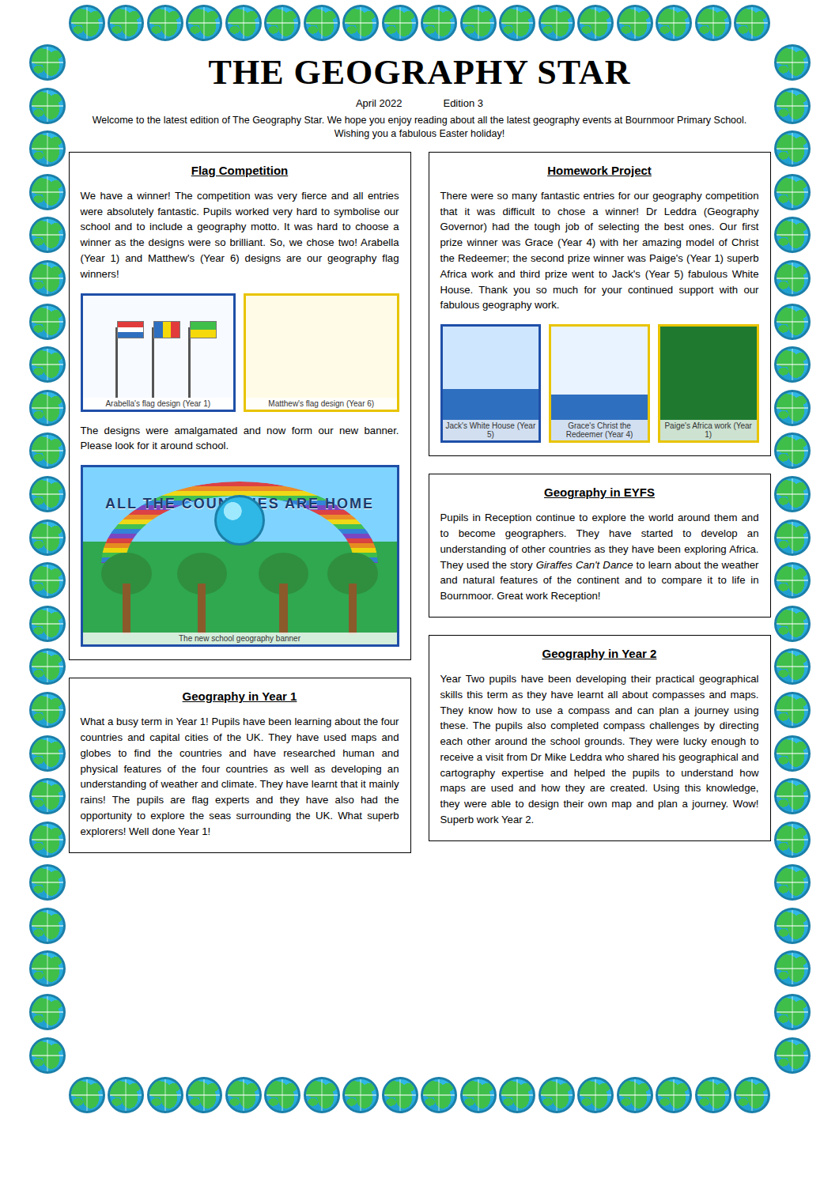The Geography Star
April 2022 Edition 3
Welcome to the latest edition of The Geography Star. We hope you enjoy reading about all the latest geography events at Bournmoor Primary School. Wishing you a fabulous Easter holiday!
Flag Competition
We have a winner! The competition was very fierce and all entries were absolutely fantastic. Pupils worked very hard to symbolise our school and to include a geography motto. It was hard to choose a winner as the designs were so brilliant. So, we chose two! Arabella (Year 1) and Matthew's (Year 6) designs are our geography flag winners!
Arabella's flag design (Year 1)
Matthew's flag design (Year 6)
The designs were amalgamated and now form our new banner. Please look for it around school.
ALL THE COUNTRIES ARE HOME The new school geography banner
Geography in Year 1
What a busy term in Year 1! Pupils have been learning about the four countries and capital cities of the UK. They have used maps and globes to find the countries and have researched human and physical features of the four countries as well as developing an understanding of weather and climate. They have learnt that it mainly rains! The pupils are flag experts and they have also had the opportunity to explore the seas surrounding the UK. What superb explorers! Well done Year 1!
Homework Project
There were so many fantastic entries for our geography competition that it was difficult to chose a winner! Dr Leddra (Geography Governor) had the tough job of selecting the best ones. Our first prize winner was Grace (Year 4) with her amazing model of Christ the Redeemer; the second prize winner was Paige's (Year 1) superb Africa work and third prize went to Jack's (Year 5) fabulous White House. Thank you so much for your continued support with our fabulous geography work.
Jack's White House (Year 5)
Grace's Christ the Redeemer (Year 4)
Paige's Africa work (Year 1)
Geography in EYFS
Pupils in Reception continue to explore the world around them and to become geographers. They have started to develop an understanding of other countries as they have been exploring Africa. They used the story Giraffes Can't Dance to learn about the weather and natural features of the continent and to compare it to life in Bournmoor. Great work Reception!
Geography in Year 2
Year Two pupils have been developing their practical geographical skills this term as they have learnt all about compasses and maps. They know how to use a compass and can plan a journey using these. The pupils also completed compass challenges by directing each other around the school grounds. They were lucky enough to receive a visit from Dr Mike Leddra who shared his geographical and cartography expertise and helped the pupils to understand how maps are used and how they are created. Using this knowledge, they were able to design their own map and plan a journey. Wow! Superb work Year 2.